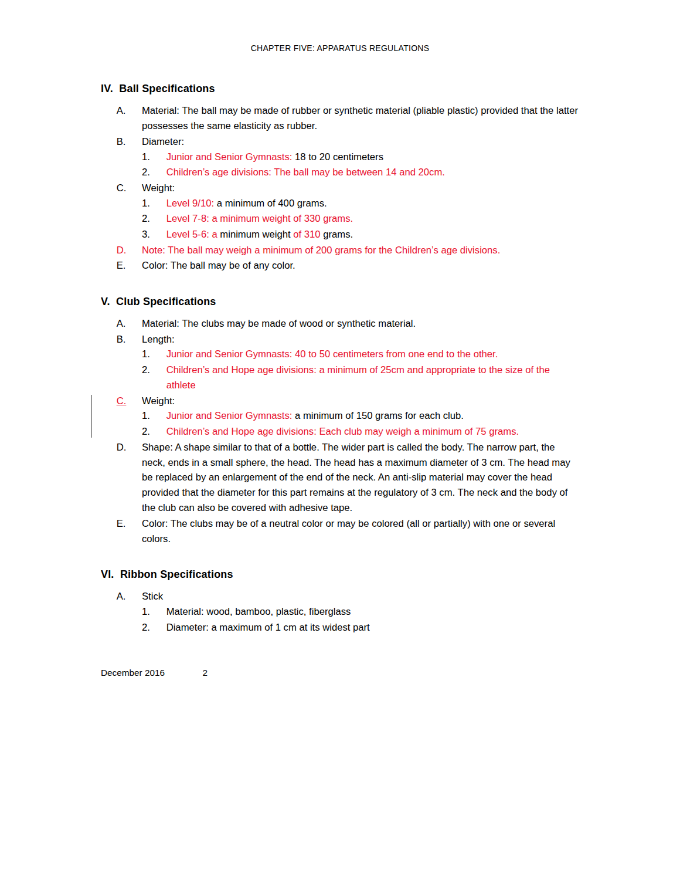CHAPTER FIVE: APPARATUS REGULATIONS
IV. Ball Specifications
A. Material: The ball may be made of rubber or synthetic material (pliable plastic) provided that the latter possesses the same elasticity as rubber.
B. Diameter:
1. Junior and Senior Gymnasts: 18 to 20 centimeters
2. Children’s age divisions: The ball may be between 14 and 20cm.
C. Weight:
1. Level 9/10: a minimum of 400 grams.
2. Level 7-8: a minimum weight of 330 grams.
3. Level 5-6: a minimum weight of 310 grams.
D. Note: The ball may weigh a minimum of 200 grams for the Children’s age divisions.
E. Color: The ball may be of any color.
V. Club Specifications
A. Material: The clubs may be made of wood or synthetic material.
B. Length:
1. Junior and Senior Gymnasts: 40 to 50 centimeters from one end to the other.
2. Children’s and Hope age divisions: a minimum of 25cm and appropriate to the size of the athlete
C. Weight:
1. Junior and Senior Gymnasts: a minimum of 150 grams for each club.
2. Children’s and Hope age divisions: Each club may weigh a minimum of 75 grams.
D. Shape: A shape similar to that of a bottle. The wider part is called the body. The narrow part, the neck, ends in a small sphere, the head. The head has a maximum diameter of 3 cm. The head may be replaced by an enlargement of the end of the neck. An anti-slip material may cover the head provided that the diameter for this part remains at the regulatory of 3 cm. The neck and the body of the club can also be covered with adhesive tape.
E. Color: The clubs may be of a neutral color or may be colored (all or partially) with one or several colors.
VI. Ribbon Specifications
A. Stick
1. Material: wood, bamboo, plastic, fiberglass
2. Diameter: a maximum of 1 cm at its widest part
December 2016 2